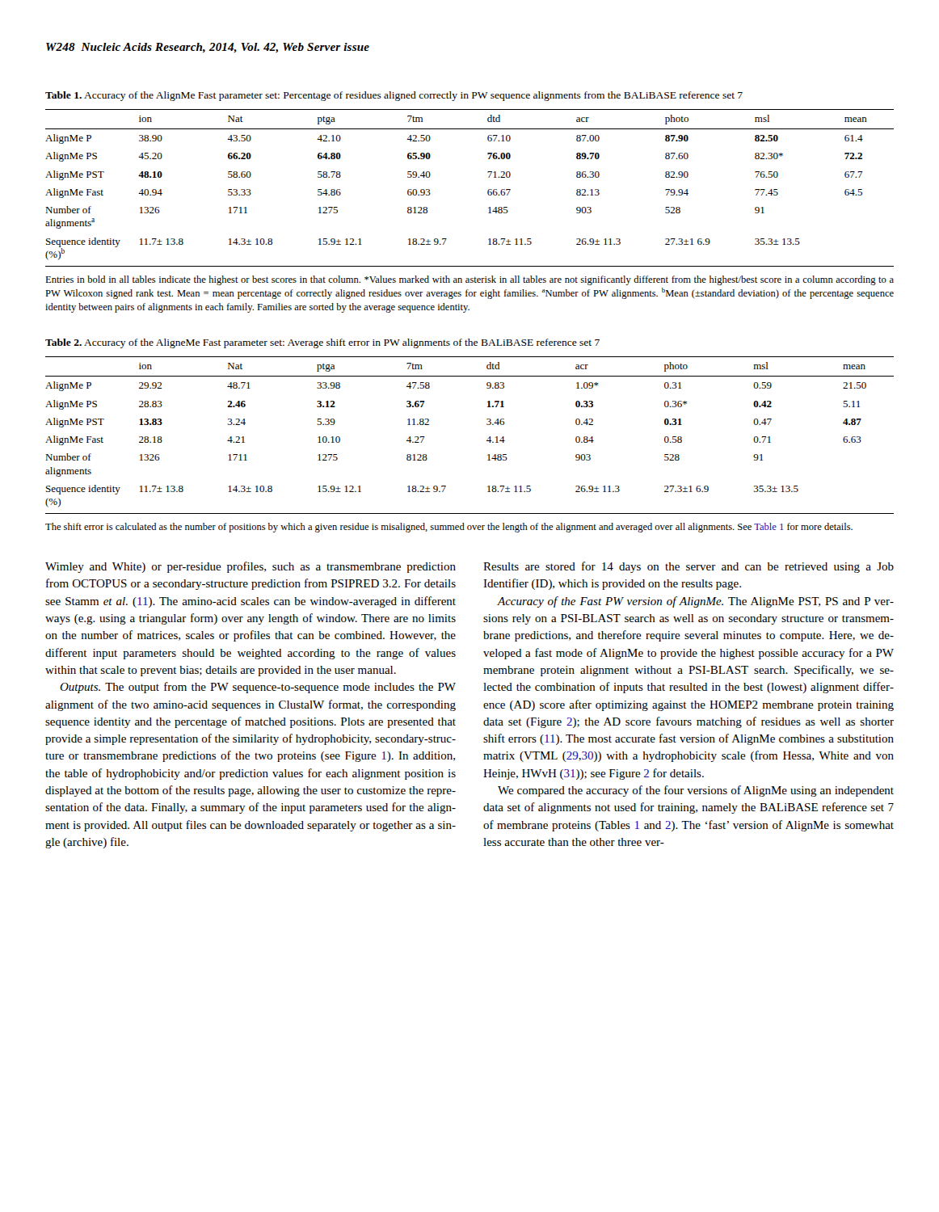W248 Nucleic Acids Research, 2014, Vol. 42, Web Server issue
Table 1. Accuracy of the AlignMe Fast parameter set: Percentage of residues aligned correctly in PW sequence alignments from the BALiBASE reference set 7
| | ion | Nat | ptga | 7tm | dtd | acr | photo | msl | mean |
| --- | --- | --- | --- | --- | --- | --- | --- | --- | --- |
| AlignMe P | 38.90 | 43.50 | 42.10 | 42.50 | 67.10 | 87.00 | 87.90 | 82.50 | 61.4 |
| AlignMe PS | 45.20 | 66.20 | 64.80 | 65.90 | 76.00 | 89.70 | 87.60 | 82.30* | 72.2 |
| AlignMe PST | 48.10 | 58.60 | 58.78 | 59.40 | 71.20 | 86.30 | 82.90 | 76.50 | 67.7 |
| AlignMe Fast | 40.94 | 53.33 | 54.86 | 60.93 | 66.67 | 82.13 | 79.94 | 77.45 | 64.5 |
| Number of alignments a | 1326 | 1711 | 1275 | 8128 | 1485 | 903 | 528 | 91 | |
| Sequence identity (%) b | 11.7± 13.8 | 14.3± 10.8 | 15.9± 12.1 | 18.2± 9.7 | 18.7± 11.5 | 26.9± 11.3 | 27.3±1 6.9 | 35.3± 13.5 | |
Entries in bold in all tables indicate the highest or best scores in that column. *Values marked with an asterisk in all tables are not significantly different from the highest/best score in a column according to a PW Wilcoxon signed rank test. Mean = mean percentage of correctly aligned residues over averages for eight families. aNumber of PW alignments. bMean (±standard deviation) of the percentage sequence identity between pairs of alignments in each family. Families are sorted by the average sequence identity.
Table 2. Accuracy of the AligneMe Fast parameter set: Average shift error in PW alignments of the BALiBASE reference set 7
| | ion | Nat | ptga | 7tm | dtd | acr | photo | msl | mean |
| --- | --- | --- | --- | --- | --- | --- | --- | --- | --- |
| AlignMe P | 29.92 | 48.71 | 33.98 | 47.58 | 9.83 | 1.09* | 0.31 | 0.59 | 21.50 |
| AlignMe PS | 28.83 | 2.46 | 3.12 | 3.67 | 1.71 | 0.33 | 0.36* | 0.42 | 5.11 |
| AlignMe PST | 13.83 | 3.24 | 5.39 | 11.82 | 3.46 | 0.42 | 0.31 | 0.47 | 4.87 |
| AlignMe Fast | 28.18 | 4.21 | 10.10 | 4.27 | 4.14 | 0.84 | 0.58 | 0.71 | 6.63 |
| Number of alignments | 1326 | 1711 | 1275 | 8128 | 1485 | 903 | 528 | 91 | |
| Sequence identity (%) | 11.7± 13.8 | 14.3± 10.8 | 15.9± 12.1 | 18.2± 9.7 | 18.7± 11.5 | 26.9± 11.3 | 27.3±1 6.9 | 35.3± 13.5 | |
The shift error is calculated as the number of positions by which a given residue is misaligned, summed over the length of the alignment and averaged over all alignments. See Table 1 for more details.
Wimley and White) or per-residue profiles, such as a transmembrane prediction from OCTOPUS or a secondary-structure prediction from PSIPRED 3.2. For details see Stamm et al. (11). The amino-acid scales can be window-averaged in different ways (e.g. using a triangular form) over any length of window. There are no limits on the number of matrices, scales or profiles that can be combined. However, the different input parameters should be weighted according to the range of values within that scale to prevent bias; details are provided in the user manual.
Outputs. The output from the PW sequence-to-sequence mode includes the PW alignment of the two amino-acid sequences in ClustalW format, the corresponding sequence identity and the percentage of matched positions. Plots are presented that provide a simple representation of the similarity of hydrophobicity, secondary-structure or transmembrane predictions of the two proteins (see Figure 1). In addition, the table of hydrophobicity and/or prediction values for each alignment position is displayed at the bottom of the results page, allowing the user to customize the representation of the data. Finally, a summary of the input parameters used for the alignment is provided. All output files can be downloaded separately or together as a single (archive) file.
Results are stored for 14 days on the server and can be retrieved using a Job Identifier (ID), which is provided on the results page.
Accuracy of the Fast PW version of AlignMe. The AlignMe PST, PS and P versions rely on a PSI-BLAST search as well as on secondary structure or transmembrane predictions, and therefore require several minutes to compute. Here, we developed a fast mode of AlignMe to provide the highest possible accuracy for a PW membrane protein alignment without a PSI-BLAST search. Specifically, we selected the combination of inputs that resulted in the best (lowest) alignment difference (AD) score after optimizing against the HOMEP2 membrane protein training data set (Figure 2); the AD score favours matching of residues as well as shorter shift errors (11). The most accurate fast version of AlignMe combines a substitution matrix (VTML (29,30)) with a hydrophobicity scale (from Hessa, White and von Heinje, HWvH (31)); see Figure 2 for details.
We compared the accuracy of the four versions of AlignMe using an independent data set of alignments not used for training, namely the BALiBASE reference set 7 of membrane proteins (Tables 1 and 2). The ‘fast’ version of AlignMe is somewhat less accurate than the other three ver-